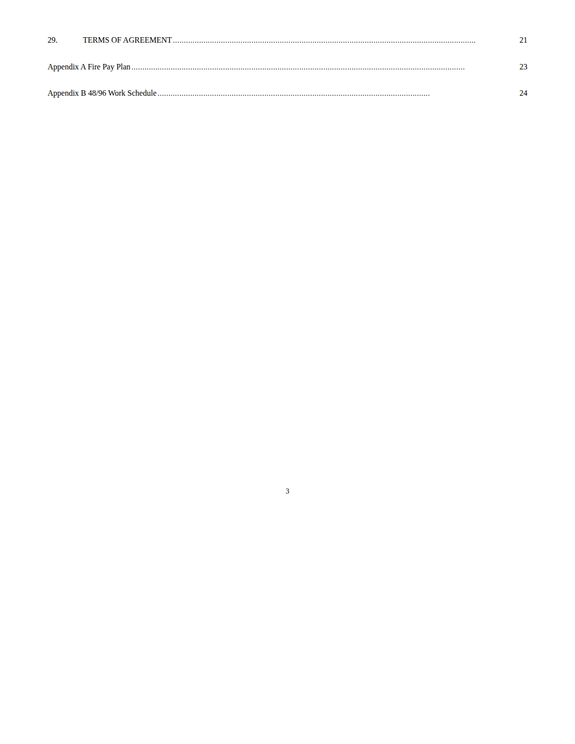29. TERMS OF AGREEMENT ........................................................................................................................................... 21
Appendix A Fire Pay Plan ......................................................................................................................................................... 23
Appendix B 48/96 Work Schedule ............................................................................................................................. 24
3